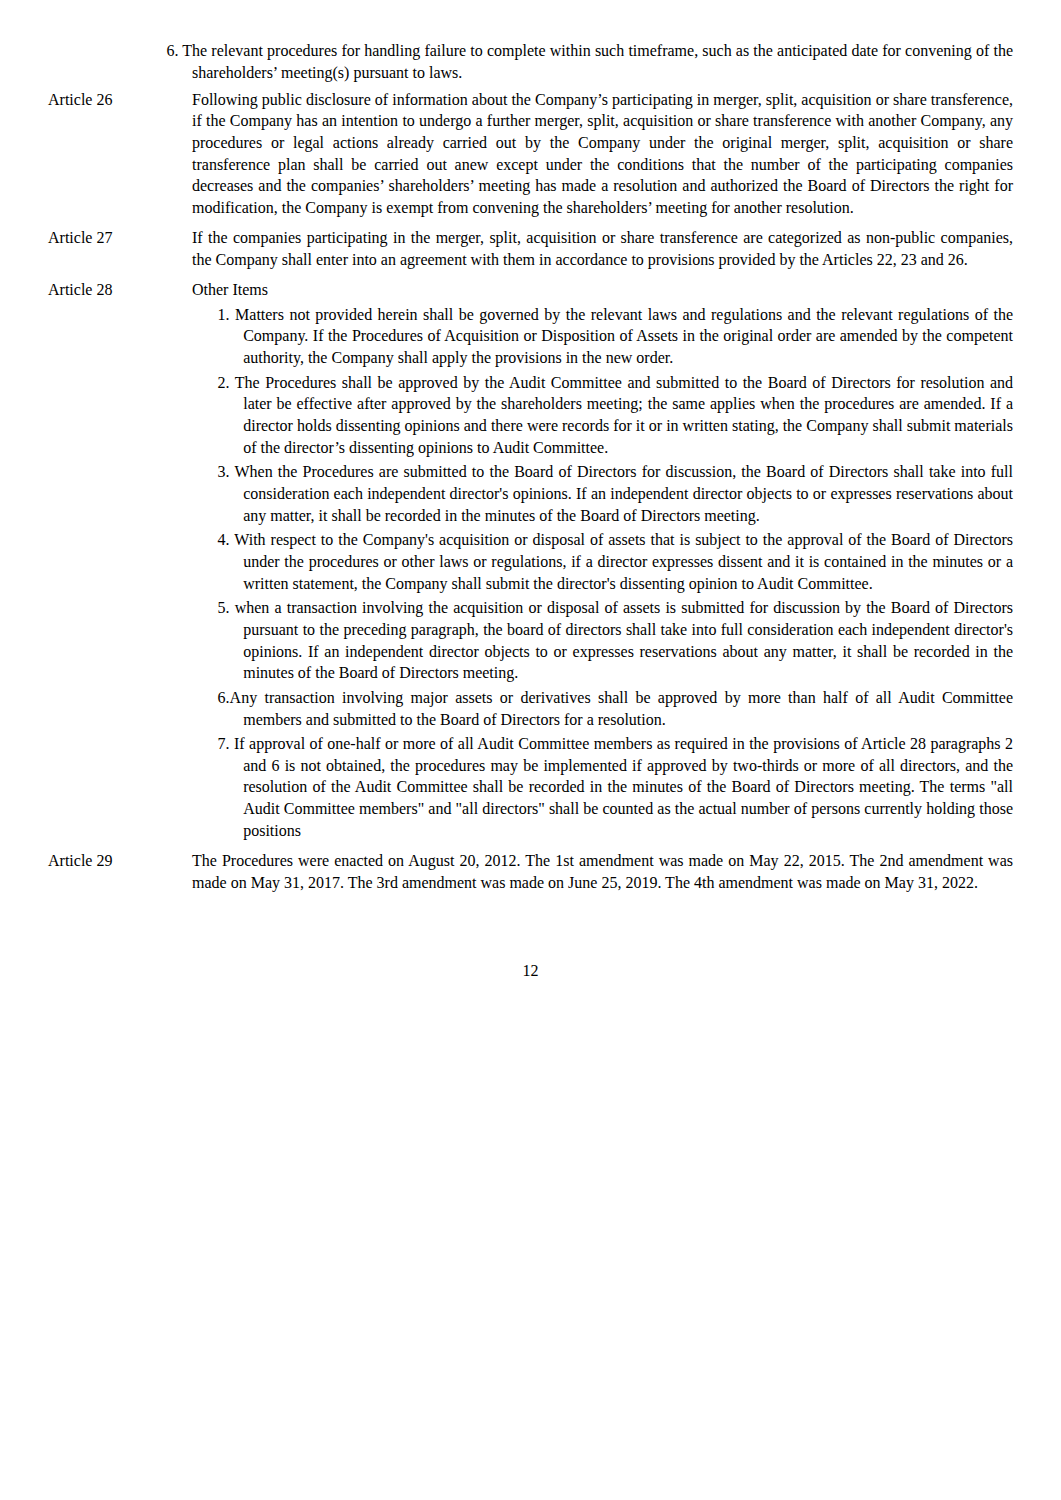6. The relevant procedures for handling failure to complete within such timeframe, such as the anticipated date for convening of the shareholders’ meeting(s) pursuant to laws.
Article 26
Following public disclosure of information about the Company’s participating in merger, split, acquisition or share transference, if the Company has an intention to undergo a further merger, split, acquisition or share transference with another Company, any procedures or legal actions already carried out by the Company under the original merger, split, acquisition or share transference plan shall be carried out anew except under the conditions that the number of the participating companies decreases and the companies’ shareholders’ meeting has made a resolution and authorized the Board of Directors the right for modification, the Company is exempt from convening the shareholders’ meeting for another resolution.
Article 27
If the companies participating in the merger, split, acquisition or share transference are categorized as non-public companies, the Company shall enter into an agreement with them in accordance to provisions provided by the Articles 22, 23 and 26.
Article 28
Other Items
1. Matters not provided herein shall be governed by the relevant laws and regulations and the relevant regulations of the Company. If the Procedures of Acquisition or Disposition of Assets in the original order are amended by the competent authority, the Company shall apply the provisions in the new order.
2. The Procedures shall be approved by the Audit Committee and submitted to the Board of Directors for resolution and later be effective after approved by the shareholders meeting; the same applies when the procedures are amended. If a director holds dissenting opinions and there were records for it or in written stating, the Company shall submit materials of the director’s dissenting opinions to Audit Committee.
3. When the Procedures are submitted to the Board of Directors for discussion, the Board of Directors shall take into full consideration each independent director's opinions. If an independent director objects to or expresses reservations about any matter, it shall be recorded in the minutes of the Board of Directors meeting.
4. With respect to the Company's acquisition or disposal of assets that is subject to the approval of the Board of Directors under the procedures or other laws or regulations, if a director expresses dissent and it is contained in the minutes or a written statement, the Company shall submit the director's dissenting opinion to Audit Committee.
5. when a transaction involving the acquisition or disposal of assets is submitted for discussion by the Board of Directors pursuant to the preceding paragraph, the board of directors shall take into full consideration each independent director's opinions. If an independent director objects to or expresses reservations about any matter, it shall be recorded in the minutes of the Board of Directors meeting.
6.Any transaction involving major assets or derivatives shall be approved by more than half of all Audit Committee members and submitted to the Board of Directors for a resolution.
7. If approval of one-half or more of all Audit Committee members as required in the provisions of Article 28 paragraphs 2 and 6 is not obtained, the procedures may be implemented if approved by two-thirds or more of all directors, and the resolution of the Audit Committee shall be recorded in the minutes of the Board of Directors meeting. The terms "all Audit Committee members" and "all directors" shall be counted as the actual number of persons currently holding those positions
Article 29
The Procedures were enacted on August 20, 2012. The 1st amendment was made on May 22, 2015. The 2nd amendment was made on May 31, 2017. The 3rd amendment was made on June 25, 2019. The 4th amendment was made on May 31, 2022.
12